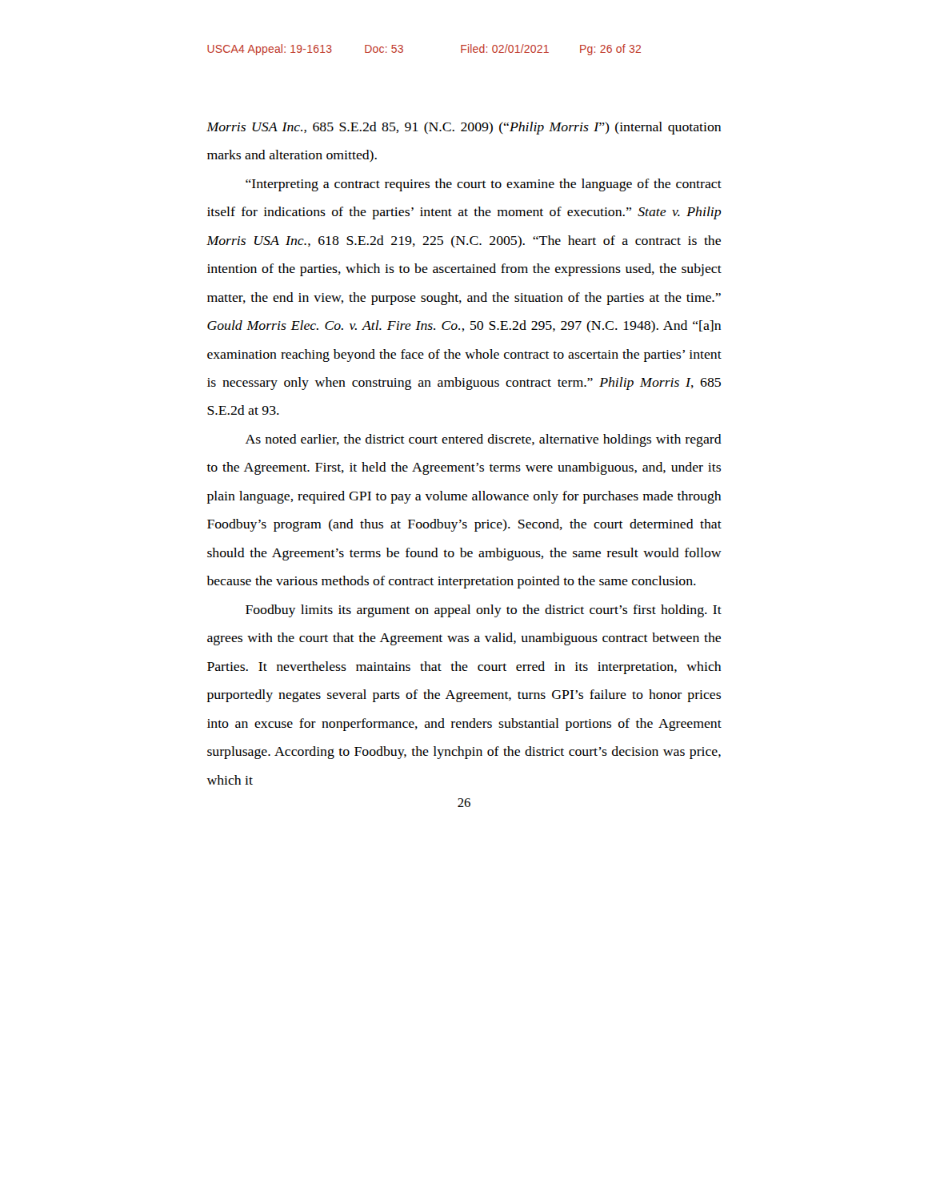USCA4 Appeal: 19-1613 Doc: 53 Filed: 02/01/2021 Pg: 26 of 32
Morris USA Inc., 685 S.E.2d 85, 91 (N.C. 2009) (“Philip Morris I”) (internal quotation marks and alteration omitted).
“Interpreting a contract requires the court to examine the language of the contract itself for indications of the parties’ intent at the moment of execution.” State v. Philip Morris USA Inc., 618 S.E.2d 219, 225 (N.C. 2005). “The heart of a contract is the intention of the parties, which is to be ascertained from the expressions used, the subject matter, the end in view, the purpose sought, and the situation of the parties at the time.” Gould Morris Elec. Co. v. Atl. Fire Ins. Co., 50 S.E.2d 295, 297 (N.C. 1948). And “[a]n examination reaching beyond the face of the whole contract to ascertain the parties’ intent is necessary only when construing an ambiguous contract term.” Philip Morris I, 685 S.E.2d at 93.
As noted earlier, the district court entered discrete, alternative holdings with regard to the Agreement. First, it held the Agreement’s terms were unambiguous, and, under its plain language, required GPI to pay a volume allowance only for purchases made through Foodbuy’s program (and thus at Foodbuy’s price). Second, the court determined that should the Agreement’s terms be found to be ambiguous, the same result would follow because the various methods of contract interpretation pointed to the same conclusion.
Foodbuy limits its argument on appeal only to the district court’s first holding. It agrees with the court that the Agreement was a valid, unambiguous contract between the Parties. It nevertheless maintains that the court erred in its interpretation, which purportedly negates several parts of the Agreement, turns GPI’s failure to honor prices into an excuse for nonperformance, and renders substantial portions of the Agreement surplusage. According to Foodbuy, the lynchpin of the district court’s decision was price, which it
26